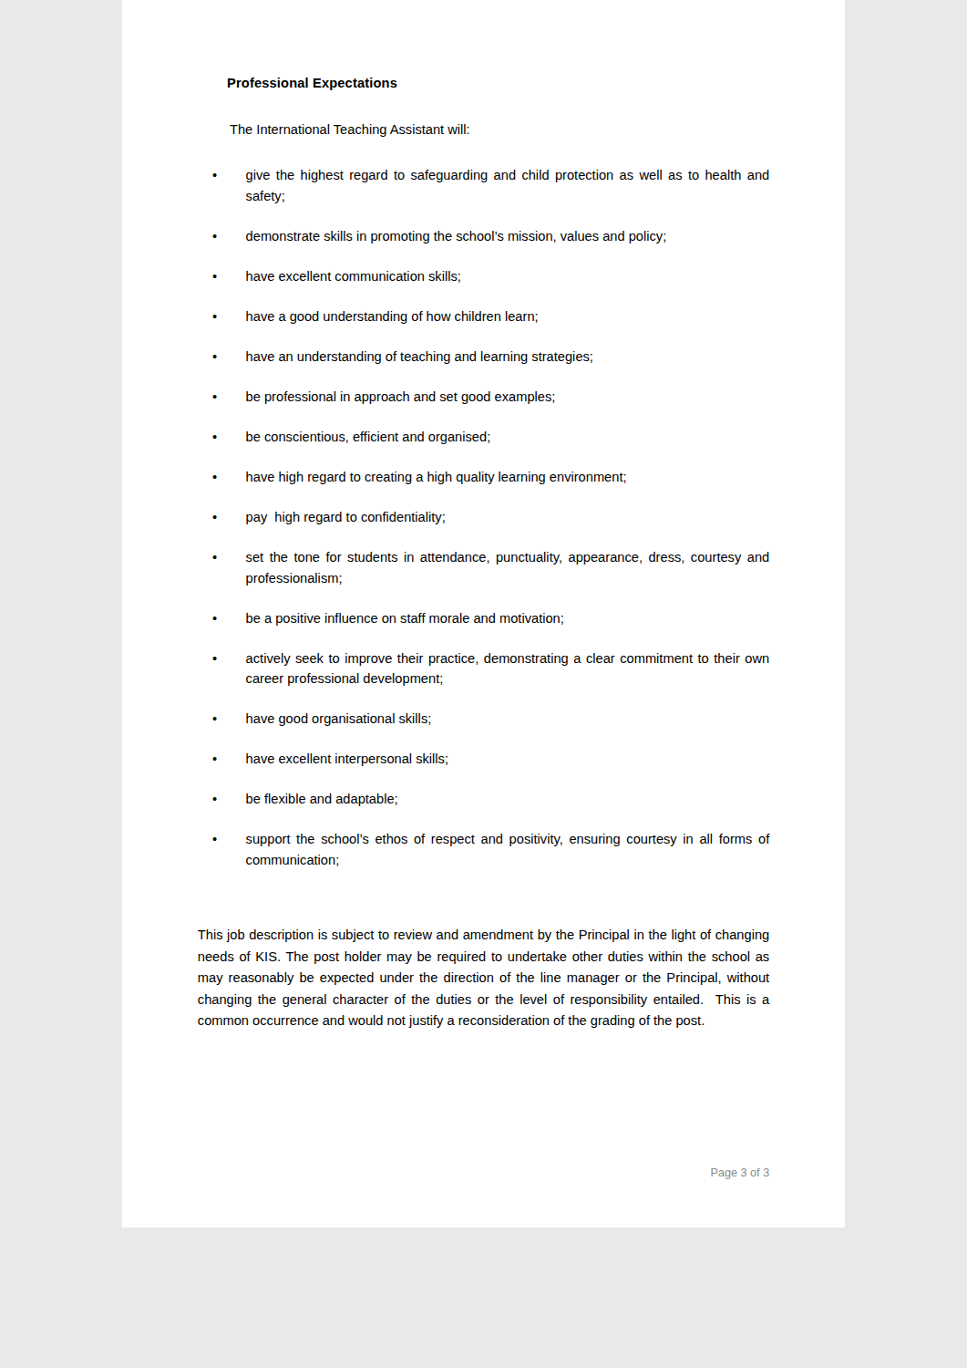Professional Expectations
The International Teaching Assistant will:
give the highest regard to safeguarding and child protection as well as to health and safety;
demonstrate skills in promoting the school’s mission, values and policy;
have excellent communication skills;
have a good understanding of how children learn;
have an understanding of teaching and learning strategies;
be professional in approach and set good examples;
be conscientious, efficient and organised;
have high regard to creating a high quality learning environment;
pay high regard to confidentiality;
set the tone for students in attendance, punctuality, appearance, dress, courtesy and professionalism;
be a positive influence on staff morale and motivation;
actively seek to improve their practice, demonstrating a clear commitment to their own career professional development;
have good organisational skills;
have excellent interpersonal skills;
be flexible and adaptable;
support the school’s ethos of respect and positivity, ensuring courtesy in all forms of communication;
This job description is subject to review and amendment by the Principal in the light of changing needs of KIS. The post holder may be required to undertake other duties within the school as may reasonably be expected under the direction of the line manager or the Principal, without changing the general character of the duties or the level of responsibility entailed. This is a common occurrence and would not justify a reconsideration of the grading of the post.
Page 3 of 3